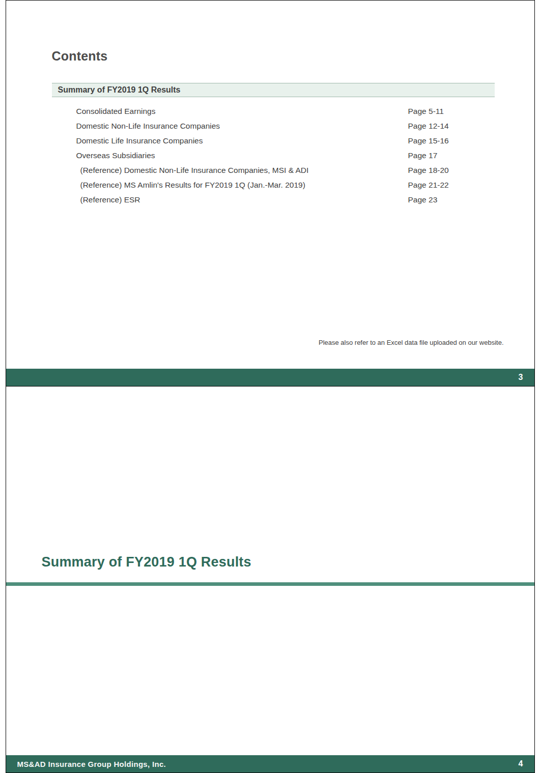Contents
Summary of FY2019 1Q Results
| Consolidated Earnings | Page 5-11 |
| Domestic Non-Life Insurance Companies | Page 12-14 |
| Domestic Life Insurance Companies | Page 15-16 |
| Overseas Subsidiaries | Page 17 |
| (Reference) Domestic Non-Life Insurance Companies, MSI & ADI | Page 18-20 |
| (Reference) MS Amlin's Results for FY2019 1Q (Jan.-Mar. 2019) | Page 21-22 |
| (Reference) ESR | Page 23 |
Please also refer to an Excel data file uploaded on our website.
3
Summary of FY2019 1Q Results
MS&AD Insurance Group Holdings, Inc. 4